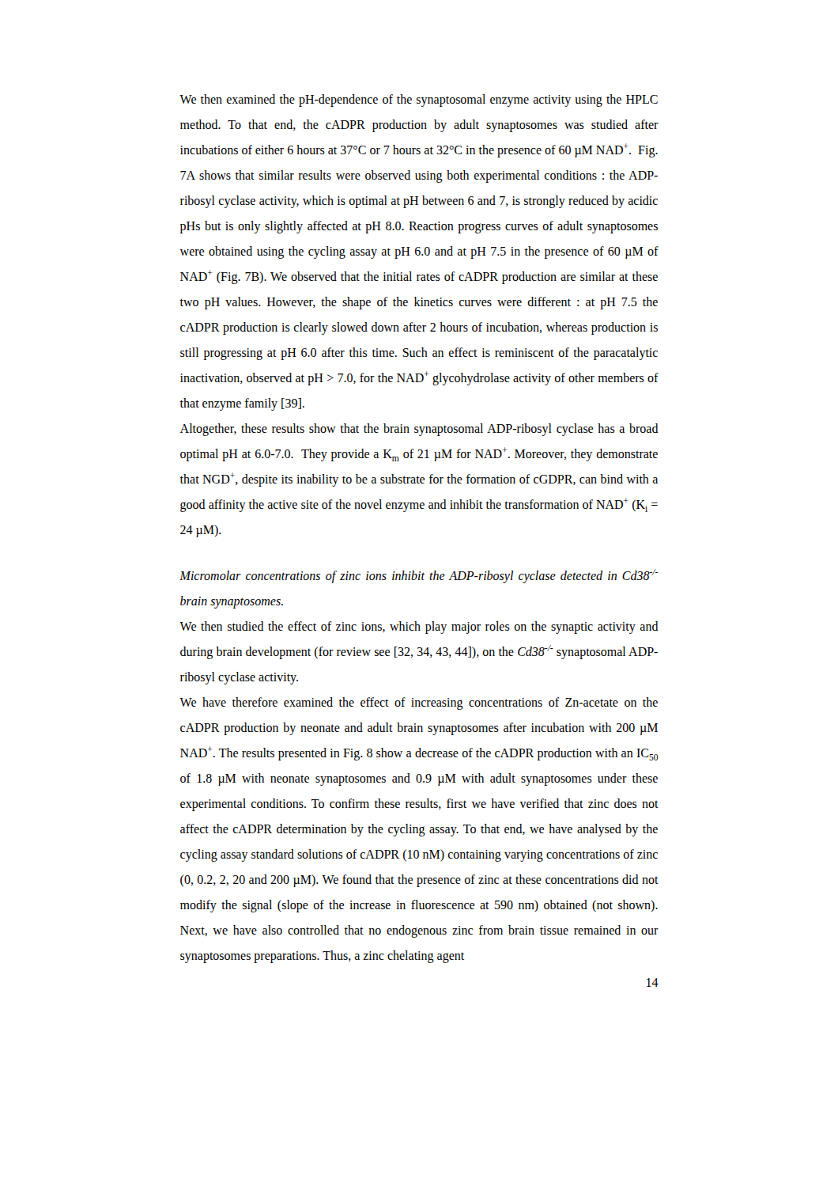We then examined the pH-dependence of the synaptosomal enzyme activity using the HPLC method. To that end, the cADPR production by adult synaptosomes was studied after incubations of either 6 hours at 37°C or 7 hours at 32°C in the presence of 60 µM NAD+. Fig. 7A shows that similar results were observed using both experimental conditions : the ADP-ribosyl cyclase activity, which is optimal at pH between 6 and 7, is strongly reduced by acidic pHs but is only slightly affected at pH 8.0. Reaction progress curves of adult synaptosomes were obtained using the cycling assay at pH 6.0 and at pH 7.5 in the presence of 60 µM of NAD+ (Fig. 7B). We observed that the initial rates of cADPR production are similar at these two pH values. However, the shape of the kinetics curves were different : at pH 7.5 the cADPR production is clearly slowed down after 2 hours of incubation, whereas production is still progressing at pH 6.0 after this time. Such an effect is reminiscent of the paracatalytic inactivation, observed at pH > 7.0, for the NAD+ glycohydrolase activity of other members of that enzyme family [39].
Altogether, these results show that the brain synaptosomal ADP-ribosyl cyclase has a broad optimal pH at 6.0-7.0. They provide a Km of 21 µM for NAD+. Moreover, they demonstrate that NGD+, despite its inability to be a substrate for the formation of cGDPR, can bind with a good affinity the active site of the novel enzyme and inhibit the transformation of NAD+ (Ki = 24 µM).
Micromolar concentrations of zinc ions inhibit the ADP-ribosyl cyclase detected in Cd38-/- brain synaptosomes.
We then studied the effect of zinc ions, which play major roles on the synaptic activity and during brain development (for review see [32, 34, 43, 44]), on the Cd38-/- synaptosomal ADP-ribosyl cyclase activity.
We have therefore examined the effect of increasing concentrations of Zn-acetate on the cADPR production by neonate and adult brain synaptosomes after incubation with 200 µM NAD+. The results presented in Fig. 8 show a decrease of the cADPR production with an IC50 of 1.8 µM with neonate synaptosomes and 0.9 µM with adult synaptosomes under these experimental conditions. To confirm these results, first we have verified that zinc does not affect the cADPR determination by the cycling assay. To that end, we have analysed by the cycling assay standard solutions of cADPR (10 nM) containing varying concentrations of zinc (0, 0.2, 2, 20 and 200 µM). We found that the presence of zinc at these concentrations did not modify the signal (slope of the increase in fluorescence at 590 nm) obtained (not shown). Next, we have also controlled that no endogenous zinc from brain tissue remained in our synaptosomes preparations. Thus, a zinc chelating agent
14